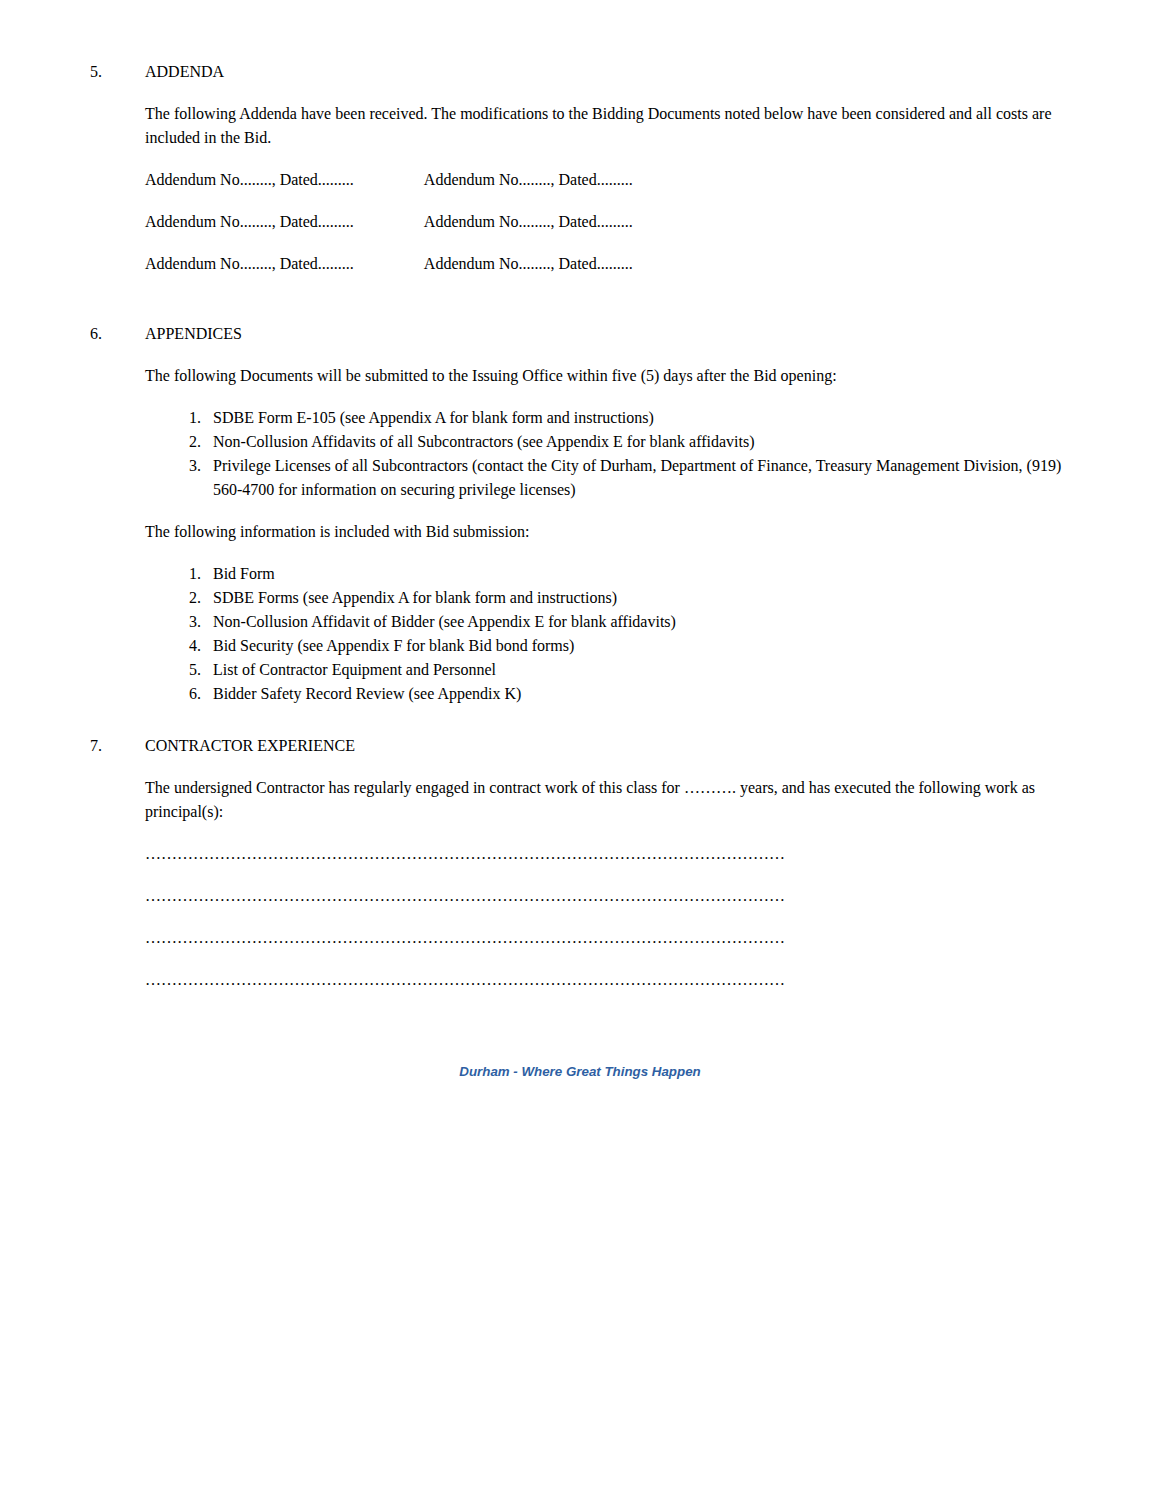5. Addenda
The following Addenda have been received. The modifications to the Bidding Documents noted below have been considered and all costs are included in the Bid.
| Addendum No........, Dated......... | Addendum No........, Dated......... |
| Addendum No........, Dated......... | Addendum No........, Dated......... |
| Addendum No........, Dated......... | Addendum No........, Dated......... |
6. Appendices
The following Documents will be submitted to the Issuing Office within five (5) days after the Bid opening:
SDBE Form E-105 (see Appendix A for blank form and instructions)
Non-Collusion Affidavits of all Subcontractors (see Appendix E for blank affidavits)
Privilege Licenses of all Subcontractors (contact the City of Durham, Department of Finance, Treasury Management Division, (919) 560-4700 for information on securing privilege licenses)
The following information is included with Bid submission:
Bid Form
SDBE Forms (see Appendix A for blank form and instructions)
Non-Collusion Affidavit of Bidder (see Appendix E for blank affidavits)
Bid Security (see Appendix F for blank Bid bond forms)
List of Contractor Equipment and Personnel
Bidder Safety Record Review (see Appendix K)
7. Contractor Experience
The undersigned Contractor has regularly engaged in contract work of this class for ………. years, and has executed the following work as principal(s):
…………………………………………………………………………………………………………
…………………………………………………………………………………………………………
…………………………………………………………………………………………………………
…………………………………………………………………………………………………………
Durham - Where Great Things Happen